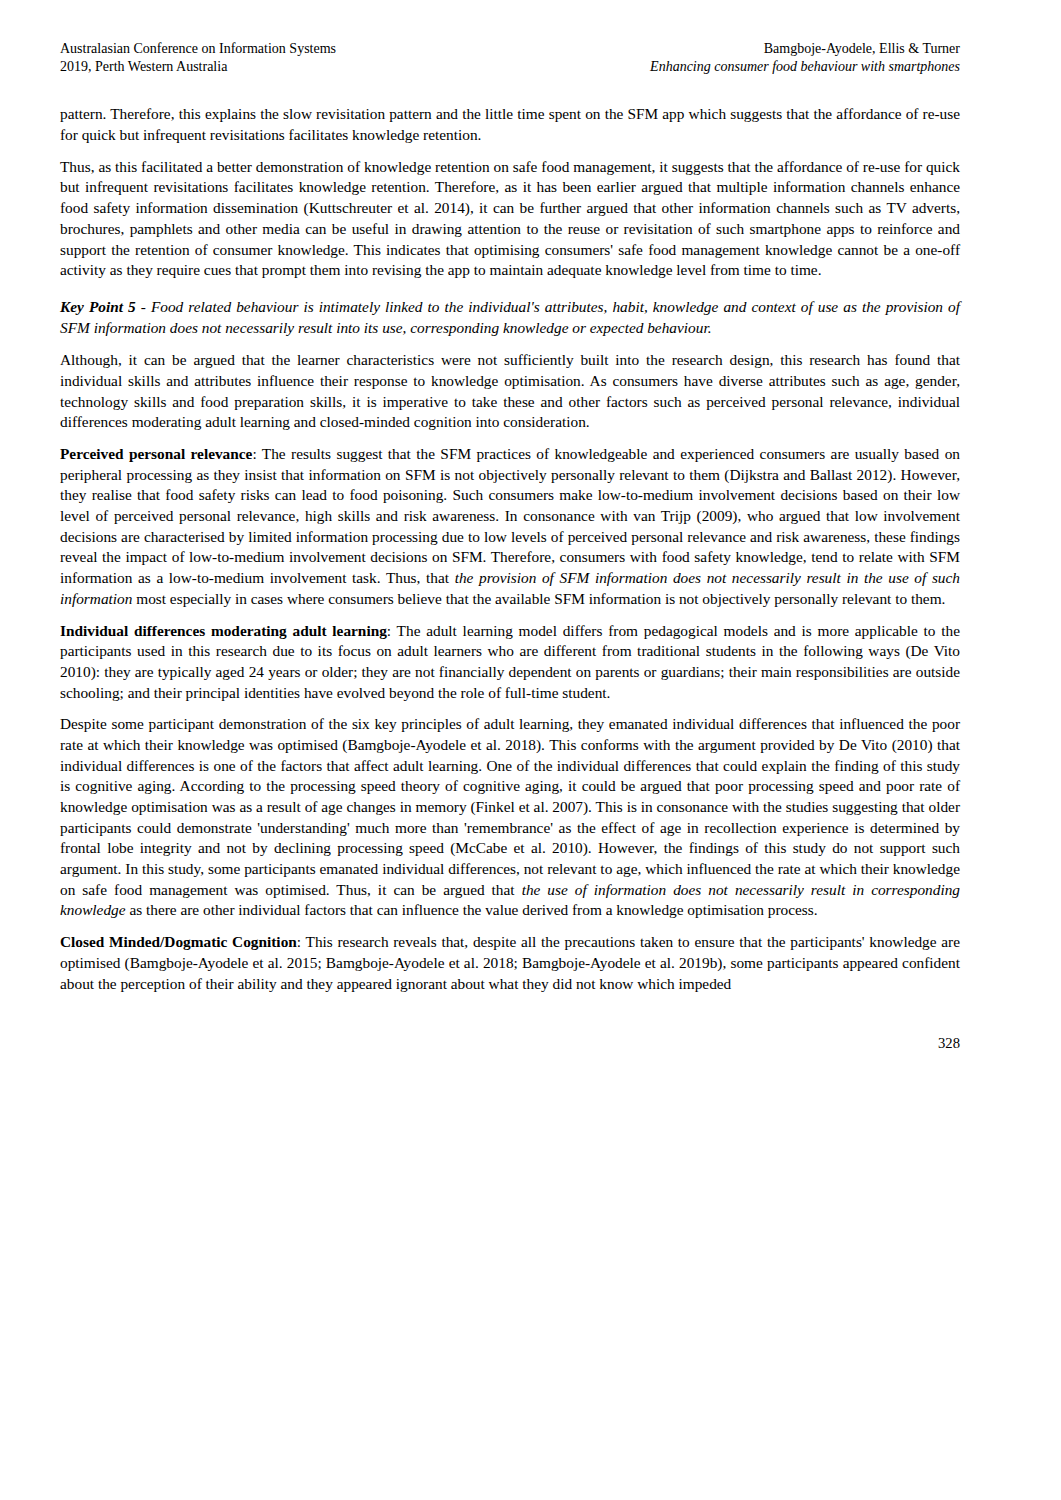Australasian Conference on Information Systems
Bamgboje-Ayodele, Ellis & Turner
2019, Perth Western Australia
Enhancing consumer food behaviour with smartphones
pattern. Therefore, this explains the slow revisitation pattern and the little time spent on the SFM app which suggests that the affordance of re-use for quick but infrequent revisitations facilitates knowledge retention.
Thus, as this facilitated a better demonstration of knowledge retention on safe food management, it suggests that the affordance of re-use for quick but infrequent revisitations facilitates knowledge retention. Therefore, as it has been earlier argued that multiple information channels enhance food safety information dissemination (Kuttschreuter et al. 2014), it can be further argued that other information channels such as TV adverts, brochures, pamphlets and other media can be useful in drawing attention to the reuse or revisitation of such smartphone apps to reinforce and support the retention of consumer knowledge. This indicates that optimising consumers' safe food management knowledge cannot be a one-off activity as they require cues that prompt them into revising the app to maintain adequate knowledge level from time to time.
Key Point 5 - Food related behaviour is intimately linked to the individual's attributes, habit, knowledge and context of use as the provision of SFM information does not necessarily result into its use, corresponding knowledge or expected behaviour.
Although, it can be argued that the learner characteristics were not sufficiently built into the research design, this research has found that individual skills and attributes influence their response to knowledge optimisation. As consumers have diverse attributes such as age, gender, technology skills and food preparation skills, it is imperative to take these and other factors such as perceived personal relevance, individual differences moderating adult learning and closed-minded cognition into consideration.
Perceived personal relevance: The results suggest that the SFM practices of knowledgeable and experienced consumers are usually based on peripheral processing as they insist that information on SFM is not objectively personally relevant to them (Dijkstra and Ballast 2012). However, they realise that food safety risks can lead to food poisoning. Such consumers make low-to-medium involvement decisions based on their low level of perceived personal relevance, high skills and risk awareness. In consonance with van Trijp (2009), who argued that low involvement decisions are characterised by limited information processing due to low levels of perceived personal relevance and risk awareness, these findings reveal the impact of low-to-medium involvement decisions on SFM. Therefore, consumers with food safety knowledge, tend to relate with SFM information as a low-to-medium involvement task. Thus, that the provision of SFM information does not necessarily result in the use of such information most especially in cases where consumers believe that the available SFM information is not objectively personally relevant to them.
Individual differences moderating adult learning: The adult learning model differs from pedagogical models and is more applicable to the participants used in this research due to its focus on adult learners who are different from traditional students in the following ways (De Vito 2010): they are typically aged 24 years or older; they are not financially dependent on parents or guardians; their main responsibilities are outside schooling; and their principal identities have evolved beyond the role of full-time student.
Despite some participant demonstration of the six key principles of adult learning, they emanated individual differences that influenced the poor rate at which their knowledge was optimised (Bamgboje-Ayodele et al. 2018). This conforms with the argument provided by De Vito (2010) that individual differences is one of the factors that affect adult learning. One of the individual differences that could explain the finding of this study is cognitive aging. According to the processing speed theory of cognitive aging, it could be argued that poor processing speed and poor rate of knowledge optimisation was as a result of age changes in memory (Finkel et al. 2007). This is in consonance with the studies suggesting that older participants could demonstrate 'understanding' much more than 'remembrance' as the effect of age in recollection experience is determined by frontal lobe integrity and not by declining processing speed (McCabe et al. 2010). However, the findings of this study do not support such argument. In this study, some participants emanated individual differences, not relevant to age, which influenced the rate at which their knowledge on safe food management was optimised. Thus, it can be argued that the use of information does not necessarily result in corresponding knowledge as there are other individual factors that can influence the value derived from a knowledge optimisation process.
Closed Minded/Dogmatic Cognition: This research reveals that, despite all the precautions taken to ensure that the participants' knowledge are optimised (Bamgboje-Ayodele et al. 2015; Bamgboje-Ayodele et al. 2018; Bamgboje-Ayodele et al. 2019b), some participants appeared confident about the perception of their ability and they appeared ignorant about what they did not know which impeded
328